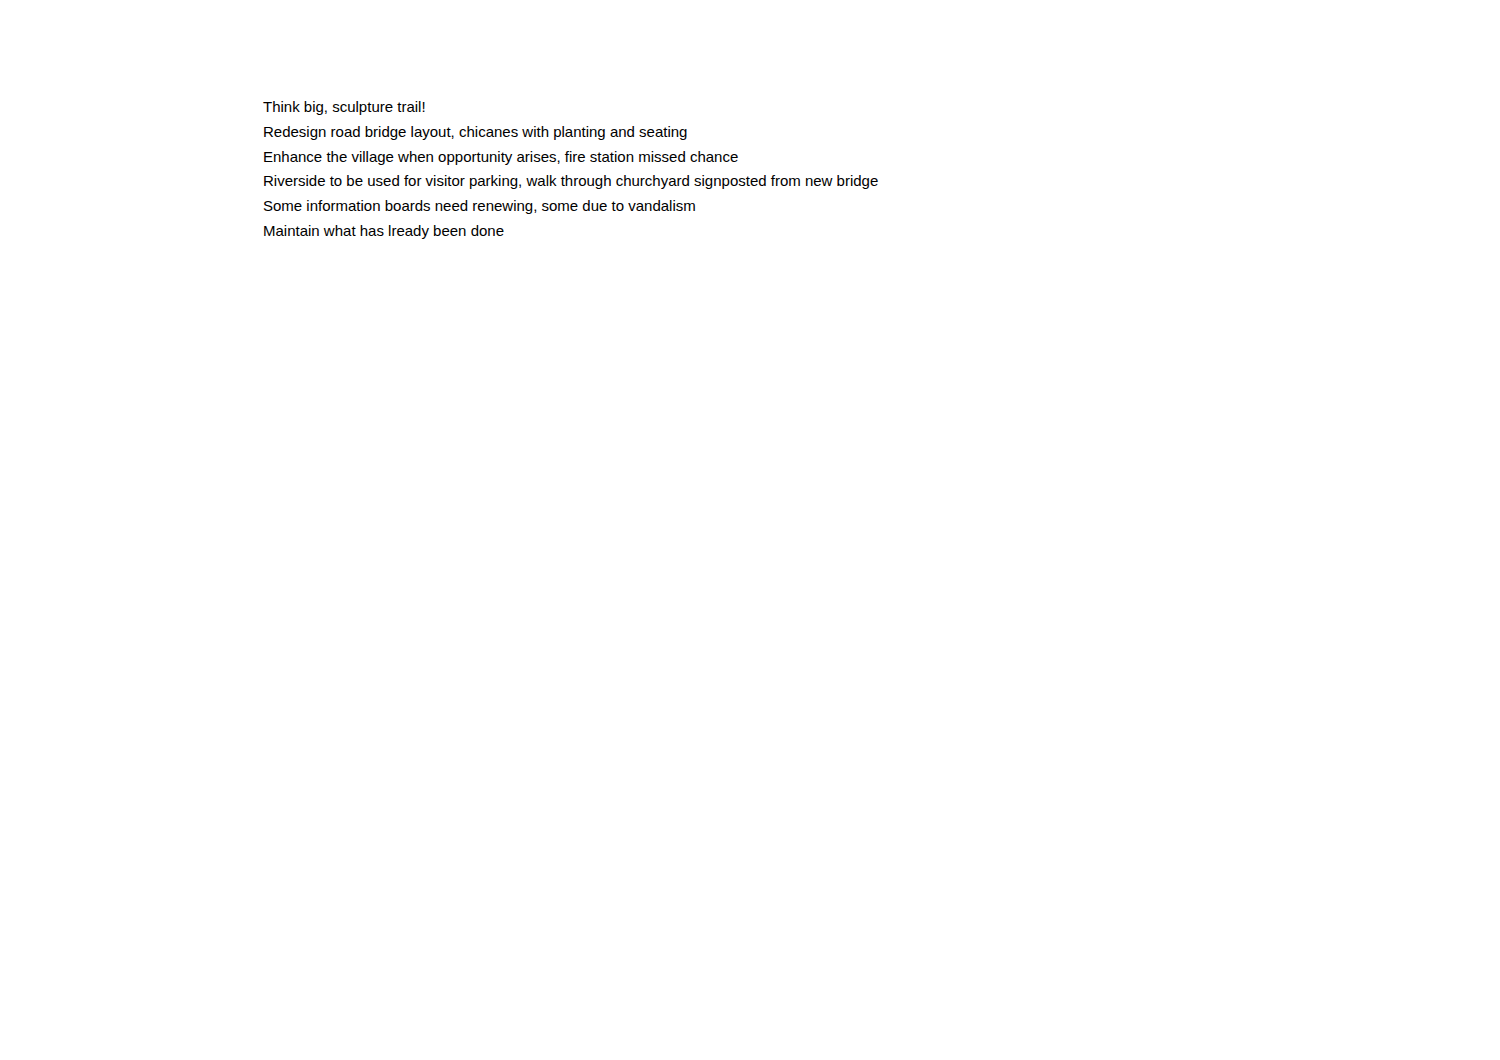Think big, sculpture trail!
Redesign road bridge layout, chicanes with planting and seating
Enhance the village when opportunity arises, fire station missed chance
Riverside to be used for visitor parking, walk through churchyard signposted from new bridge
Some information boards need renewing, some due to vandalism
Maintain what has lready been done